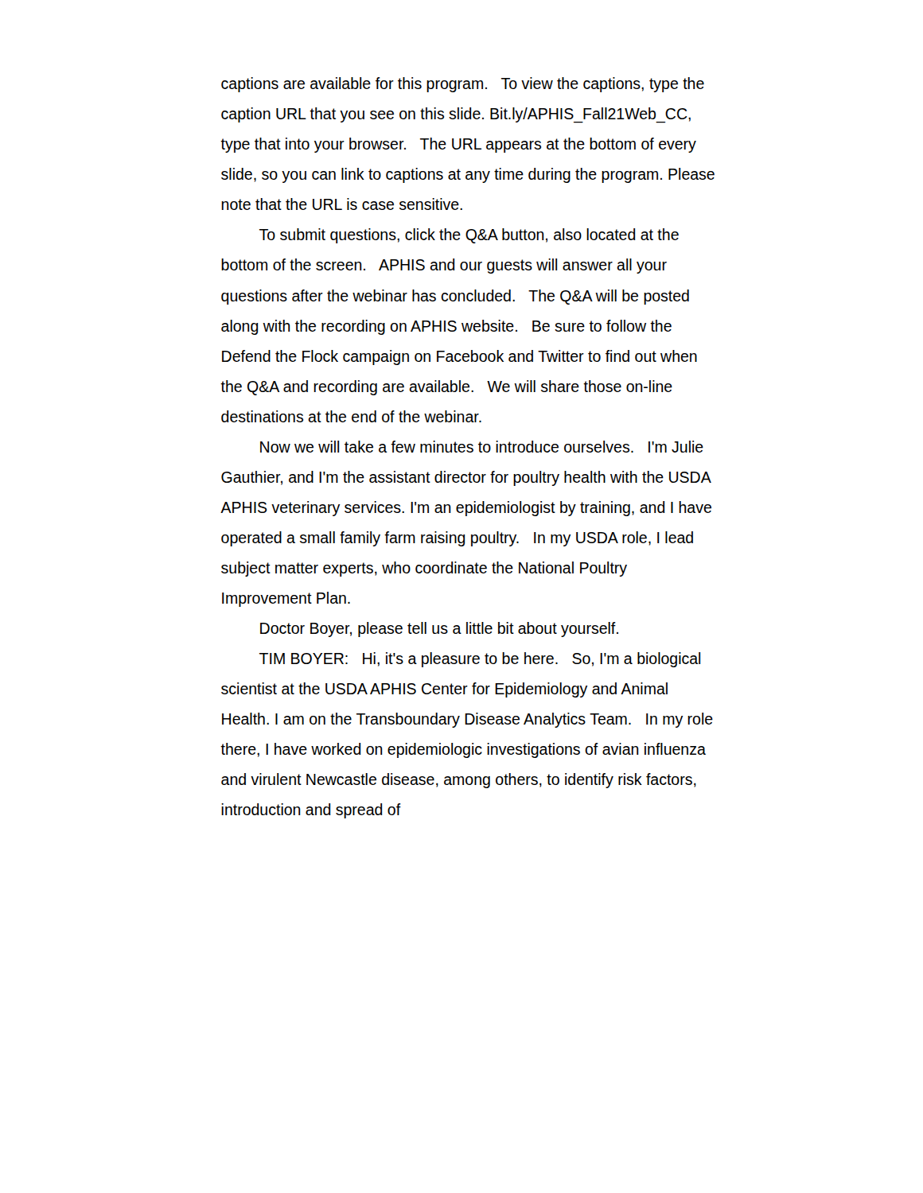captions are available for this program. To view the captions, type the caption URL that you see on this slide. Bit.ly/APHIS_Fall21Web_CC, type that into your browser. The URL appears at the bottom of every slide, so you can link to captions at any time during the program. Please note that the URL is case sensitive.
To submit questions, click the Q&A button, also located at the bottom of the screen. APHIS and our guests will answer all your questions after the webinar has concluded. The Q&A will be posted along with the recording on APHIS website. Be sure to follow the Defend the Flock campaign on Facebook and Twitter to find out when the Q&A and recording are available. We will share those on-line destinations at the end of the webinar.
Now we will take a few minutes to introduce ourselves. I'm Julie Gauthier, and I'm the assistant director for poultry health with the USDA APHIS veterinary services. I'm an epidemiologist by training, and I have operated a small family farm raising poultry. In my USDA role, I lead subject matter experts, who coordinate the National Poultry Improvement Plan.
Doctor Boyer, please tell us a little bit about yourself.
TIM BOYER: Hi, it's a pleasure to be here. So, I'm a biological scientist at the USDA APHIS Center for Epidemiology and Animal Health. I am on the Transboundary Disease Analytics Team. In my role there, I have worked on epidemiologic investigations of avian influenza and virulent Newcastle disease, among others, to identify risk factors, introduction and spread of